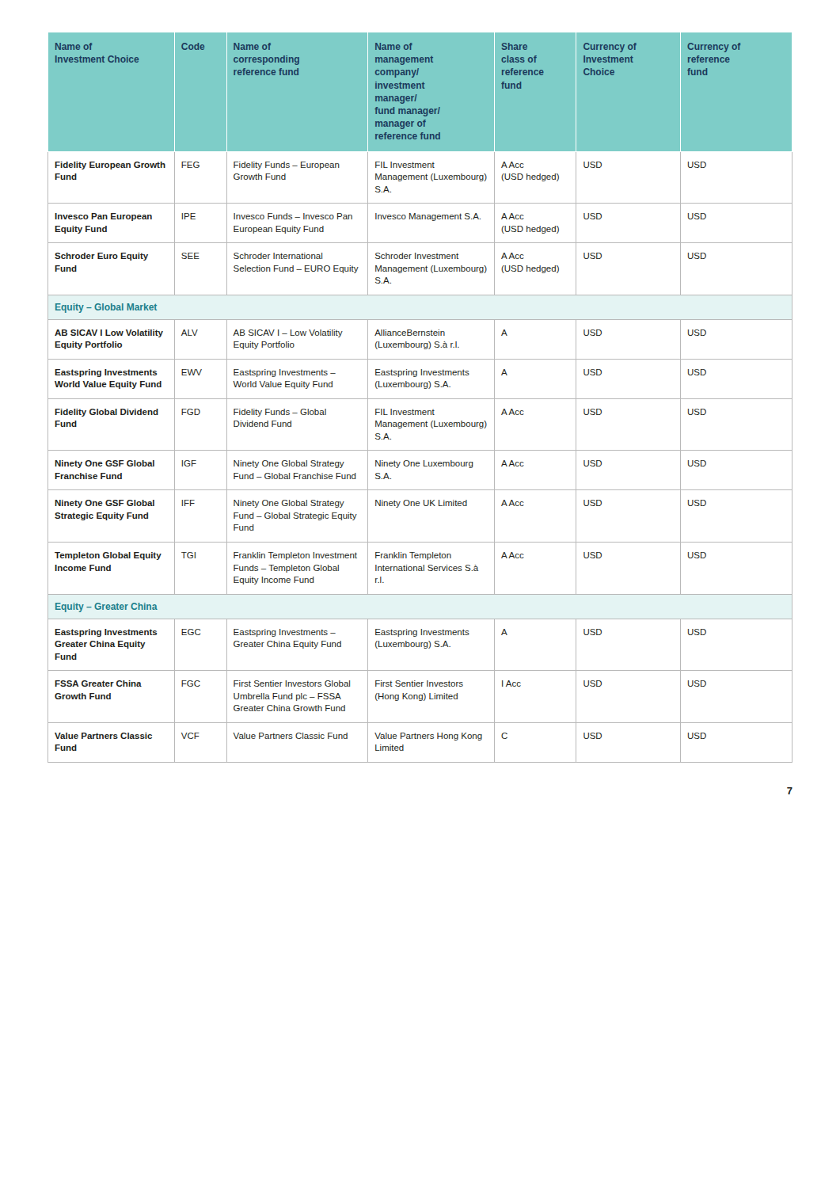| Name of Investment Choice | Code | Name of corresponding reference fund | Name of management company/ investment manager/ fund manager/ manager of reference fund | Share class of reference fund | Currency of Investment Choice | Currency of reference fund |
| --- | --- | --- | --- | --- | --- | --- |
| Fidelity European Growth Fund | FEG | Fidelity Funds – European Growth Fund | FIL Investment Management (Luxembourg) S.A. | A Acc (USD hedged) | USD | USD |
| Invesco Pan European Equity Fund | IPE | Invesco Funds – Invesco Pan European Equity Fund | Invesco Management S.A. | A Acc (USD hedged) | USD | USD |
| Schroder Euro Equity Fund | SEE | Schroder International Selection Fund – EURO Equity | Schroder Investment Management (Luxembourg) S.A. | A Acc (USD hedged) | USD | USD |
| Equity – Global Market |
| AB SICAV I Low Volatility Equity Portfolio | ALV | AB SICAV I – Low Volatility Equity Portfolio | AllianceBernstein (Luxembourg) S.à r.l. | A | USD | USD |
| Eastspring Investments World Value Equity Fund | EWV | Eastspring Investments – World Value Equity Fund | Eastspring Investments (Luxembourg) S.A. | A | USD | USD |
| Fidelity Global Dividend Fund | FGD | Fidelity Funds – Global Dividend Fund | FIL Investment Management (Luxembourg) S.A. | A Acc | USD | USD |
| Ninety One GSF Global Franchise Fund | IGF | Ninety One Global Strategy Fund – Global Franchise Fund | Ninety One Luxembourg S.A. | A Acc | USD | USD |
| Ninety One GSF Global Strategic Equity Fund | IFF | Ninety One Global Strategy Fund – Global Strategic Equity Fund | Ninety One UK Limited | A Acc | USD | USD |
| Templeton Global Equity Income Fund | TGI | Franklin Templeton Investment Funds – Templeton Global Equity Income Fund | Franklin Templeton International Services S.à r.l. | A Acc | USD | USD |
| Equity – Greater China |
| Eastspring Investments Greater China Equity Fund | EGC | Eastspring Investments – Greater China Equity Fund | Eastspring Investments (Luxembourg) S.A. | A | USD | USD |
| FSSA Greater China Growth Fund | FGC | First Sentier Investors Global Umbrella Fund plc – FSSA Greater China Growth Fund | First Sentier Investors (Hong Kong) Limited | I Acc | USD | USD |
| Value Partners Classic Fund | VCF | Value Partners Classic Fund | Value Partners Hong Kong Limited | C | USD | USD |
7